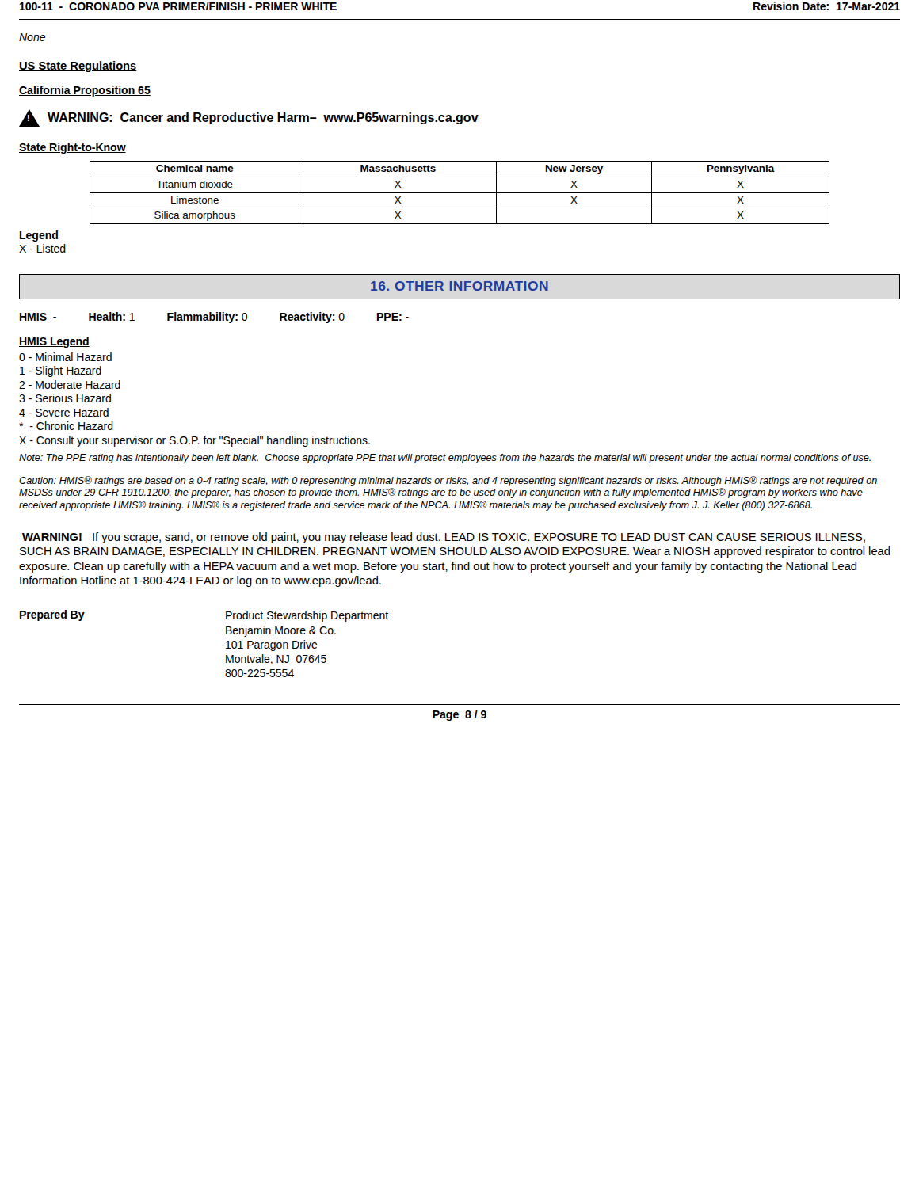100-11 - CORONADO PVA PRIMER/FINISH - PRIMER WHITE
Revision Date: 17-Mar-2021
None
US State Regulations
California Proposition 65
WARNING: Cancer and Reproductive Harm– www.P65warnings.ca.gov
State Right-to-Know
| Chemical name | Massachusetts | New Jersey | Pennsylvania |
| --- | --- | --- | --- |
| Titanium dioxide | X | X | X |
| Limestone | X | X | X |
| Silica amorphous | X | | X |
Legend
X - Listed
16. OTHER INFORMATION
HMIS - Health: 1 Flammability: 0 Reactivity: 0 PPE: -
HMIS Legend
0 - Minimal Hazard
1 - Slight Hazard
2 - Moderate Hazard
3 - Serious Hazard
4 - Severe Hazard
* - Chronic Hazard
X - Consult your supervisor or S.O.P. for "Special" handling instructions.
Note: The PPE rating has intentionally been left blank. Choose appropriate PPE that will protect employees from the hazards the material will present under the actual normal conditions of use.
Caution: HMIS® ratings are based on a 0-4 rating scale, with 0 representing minimal hazards or risks, and 4 representing significant hazards or risks. Although HMIS® ratings are not required on MSDSs under 29 CFR 1910.1200, the preparer, has chosen to provide them. HMIS® ratings are to be used only in conjunction with a fully implemented HMIS® program by workers who have received appropriate HMIS® training. HMIS® is a registered trade and service mark of the NPCA. HMIS® materials may be purchased exclusively from J. J. Keller (800) 327-6868.
WARNING! If you scrape, sand, or remove old paint, you may release lead dust. LEAD IS TOXIC. EXPOSURE TO LEAD DUST CAN CAUSE SERIOUS ILLNESS, SUCH AS BRAIN DAMAGE, ESPECIALLY IN CHILDREN. PREGNANT WOMEN SHOULD ALSO AVOID EXPOSURE. Wear a NIOSH approved respirator to control lead exposure. Clean up carefully with a HEPA vacuum and a wet mop. Before you start, find out how to protect yourself and your family by contacting the National Lead Information Hotline at 1-800-424-LEAD or log on to www.epa.gov/lead.
Prepared By
Product Stewardship Department
Benjamin Moore & Co.
101 Paragon Drive
Montvale, NJ 07645
800-225-5554
Page 8 / 9